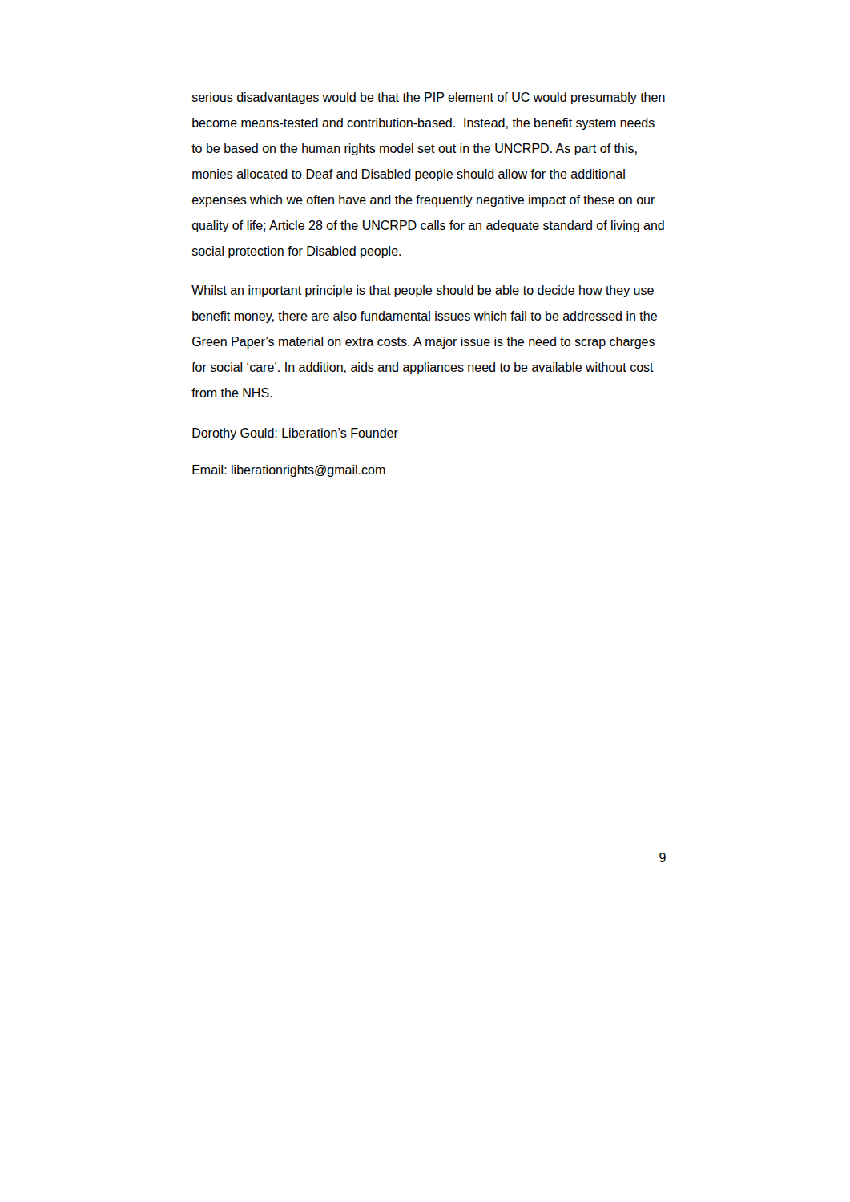serious disadvantages would be that the PIP element of UC would presumably then become means-tested and contribution-based. Instead, the benefit system needs to be based on the human rights model set out in the UNCRPD. As part of this, monies allocated to Deaf and Disabled people should allow for the additional expenses which we often have and the frequently negative impact of these on our quality of life; Article 28 of the UNCRPD calls for an adequate standard of living and social protection for Disabled people.
Whilst an important principle is that people should be able to decide how they use benefit money, there are also fundamental issues which fail to be addressed in the Green Paper’s material on extra costs. A major issue is the need to scrap charges for social ‘care’. In addition, aids and appliances need to be available without cost from the NHS.
Dorothy Gould: Liberation’s Founder
Email: liberationrights@gmail.com
9